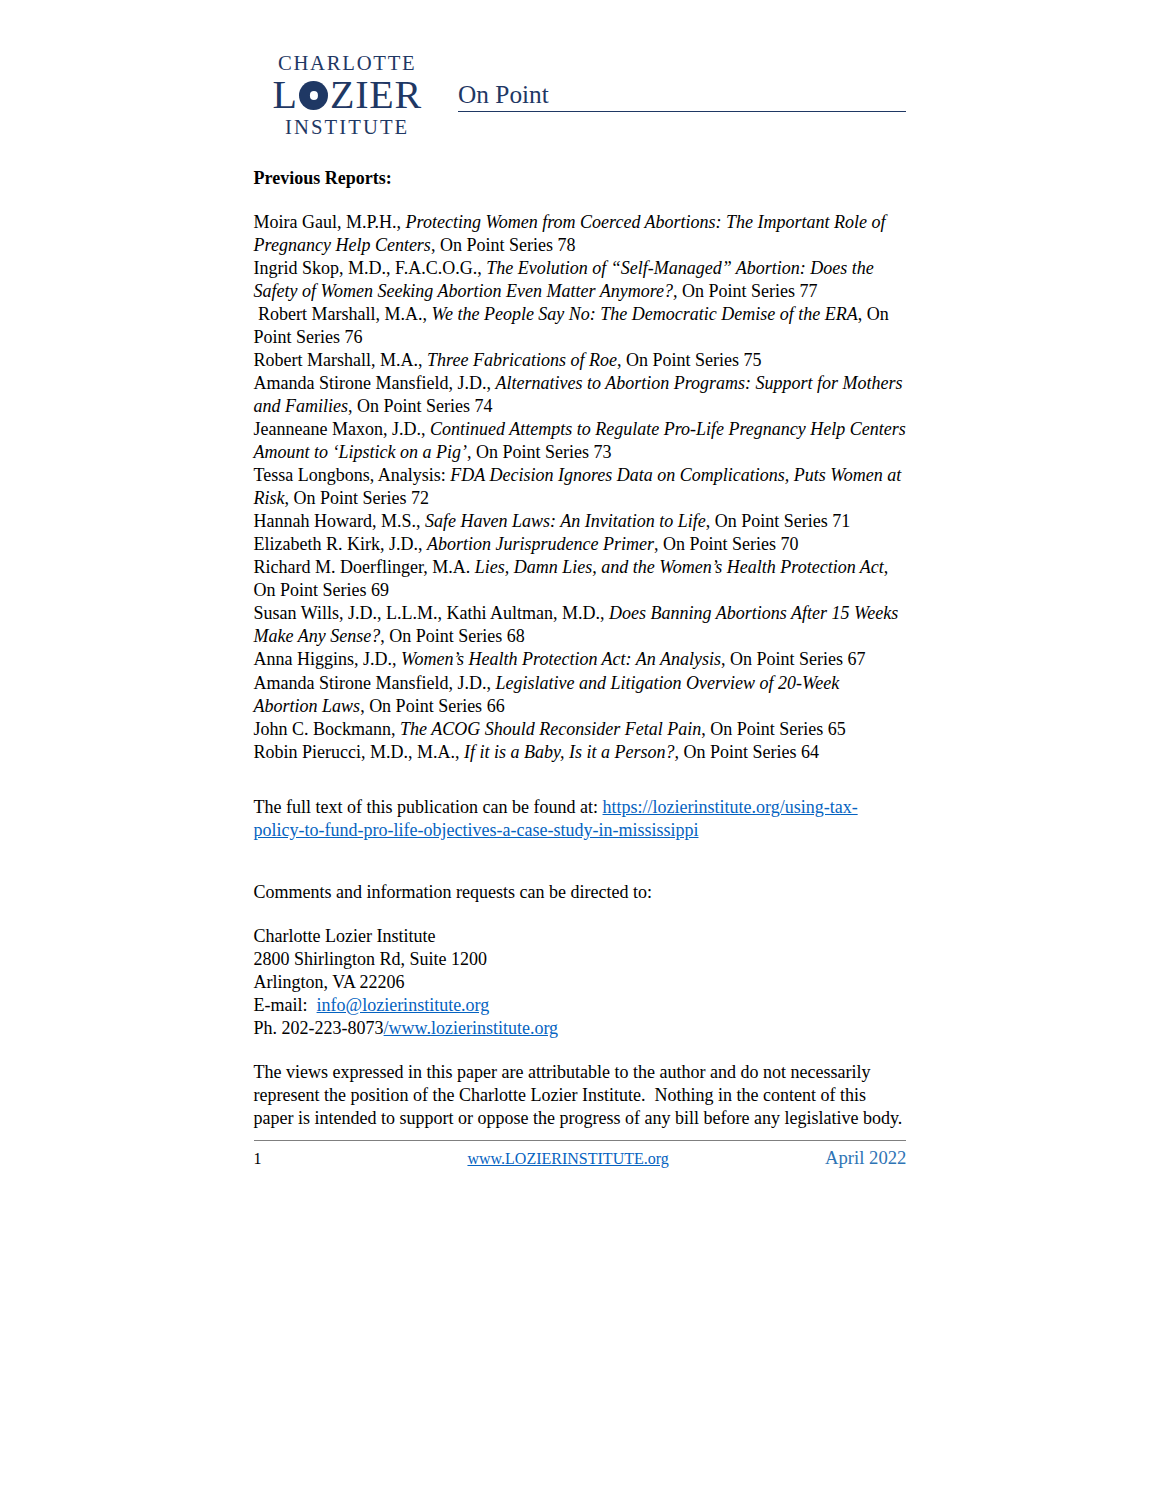CHARLOTTE
L ZIER
INSTITUTE
On Point
Previous Reports:
Moira Gaul, M.P.H., Protecting Women from Coerced Abortions: The Important Role of Pregnancy Help Centers, On Point Series 78
Ingrid Skop, M.D., F.A.C.O.G., The Evolution of “Self-Managed” Abortion: Does the Safety of Women Seeking Abortion Even Matter Anymore?, On Point Series 77
Robert Marshall, M.A., We the People Say No: The Democratic Demise of the ERA, On Point Series 76
Robert Marshall, M.A., Three Fabrications of Roe, On Point Series 75
Amanda Stirone Mansfield, J.D., Alternatives to Abortion Programs: Support for Mothers and Families, On Point Series 74
Jeanneane Maxon, J.D., Continued Attempts to Regulate Pro-Life Pregnancy Help Centers Amount to ‘Lipstick on a Pig’, On Point Series 73
Tessa Longbons, Analysis: FDA Decision Ignores Data on Complications, Puts Women at Risk, On Point Series 72
Hannah Howard, M.S., Safe Haven Laws: An Invitation to Life, On Point Series 71
Elizabeth R. Kirk, J.D., Abortion Jurisprudence Primer, On Point Series 70
Richard M. Doerflinger, M.A. Lies, Damn Lies, and the Women’s Health Protection Act, On Point Series 69
Susan Wills, J.D., L.L.M., Kathi Aultman, M.D., Does Banning Abortions After 15 Weeks Make Any Sense?, On Point Series 68
Anna Higgins, J.D., Women’s Health Protection Act: An Analysis, On Point Series 67
Amanda Stirone Mansfield, J.D., Legislative and Litigation Overview of 20-Week Abortion Laws, On Point Series 66
John C. Bockmann, The ACOG Should Reconsider Fetal Pain, On Point Series 65
Robin Pierucci, M.D., M.A., If it is a Baby, Is it a Person?, On Point Series 64
The full text of this publication can be found at: https://lozierinstitute.org/using-tax-policy-to-fund-pro-life-objectives-a-case-study-in-mississippi
Comments and information requests can be directed to:
Charlotte Lozier Institute
2800 Shirlington Rd, Suite 1200
Arlington, VA 22206
E-mail: info@lozierinstitute.org
Ph. 202-223-8073/www.lozierinstitute.org
The views expressed in this paper are attributable to the author and do not necessarily represent the position of the Charlotte Lozier Institute. Nothing in the content of this paper is intended to support or oppose the progress of any bill before any legislative body.
1
www.LOZIERINSTITUTE.org
April 2022